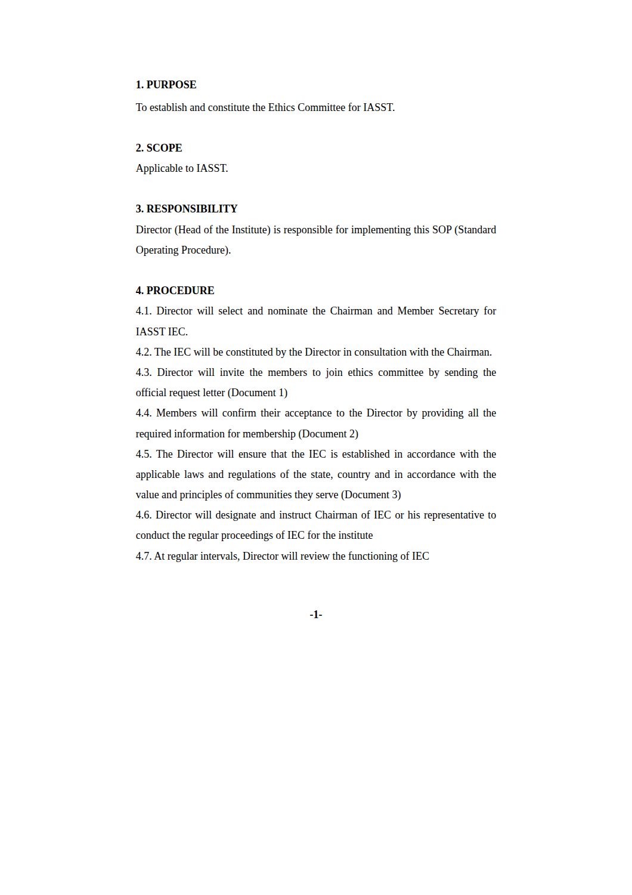1. PURPOSE
To establish and constitute the Ethics Committee for IASST.
2. SCOPE
Applicable to IASST.
3. RESPONSIBILITY
Director (Head of the Institute) is responsible for implementing this SOP (Standard Operating Procedure).
4. PROCEDURE
4.1. Director will select and nominate the Chairman and Member Secretary for IASST IEC.
4.2. The IEC will be constituted by the Director in consultation with the Chairman.
4.3. Director will invite the members to join ethics committee by sending the official request letter (Document 1)
4.4. Members will confirm their acceptance to the Director by providing all the required information for membership (Document 2)
4.5. The Director will ensure that the IEC is established in accordance with the applicable laws and regulations of the state, country and in accordance with the value and principles of communities they serve (Document 3)
4.6. Director will designate and instruct Chairman of IEC or his representative to conduct the regular proceedings of IEC for the institute
4.7. At regular intervals, Director will review the functioning of IEC
-1-